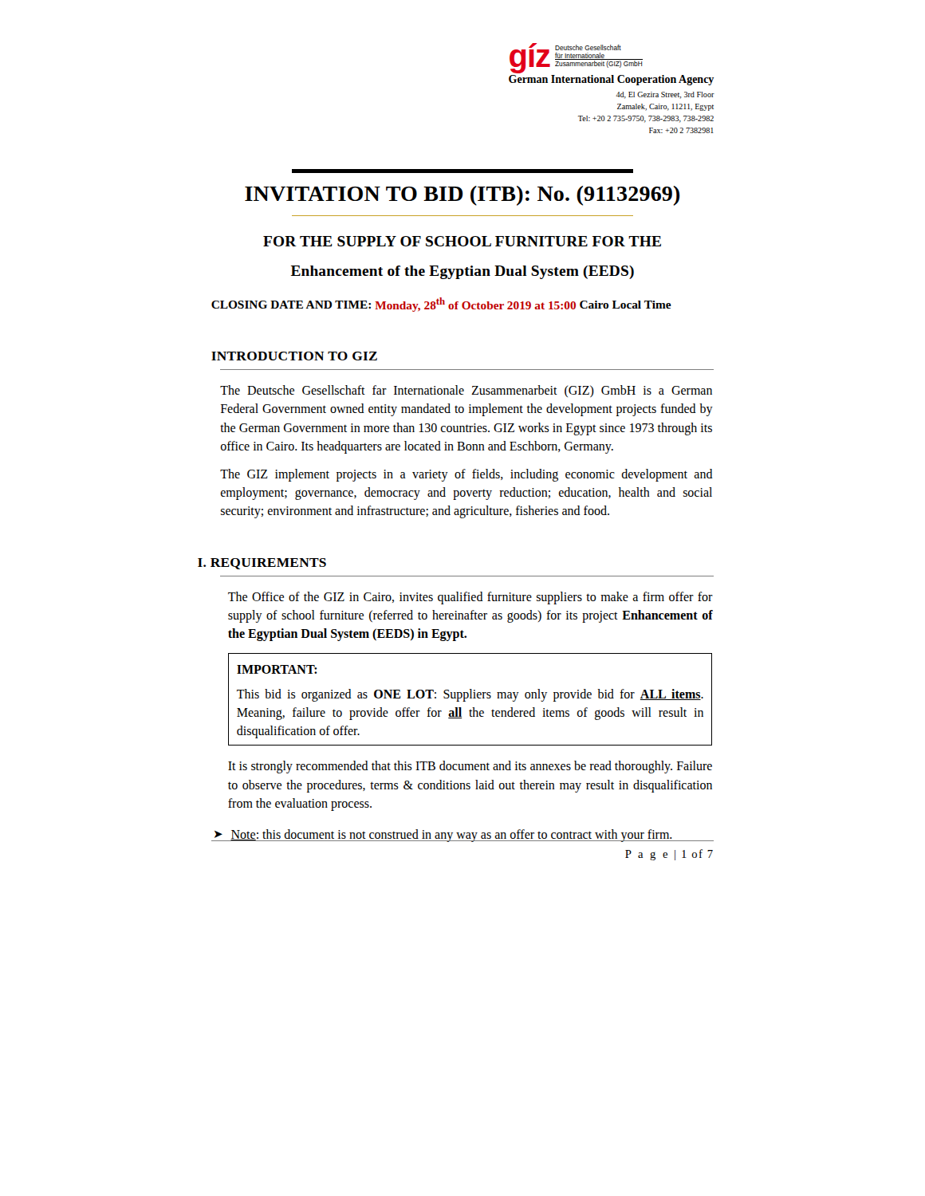gíz Deutsche Gesellschaft
für Internationale
Zusammenarbeit (GIZ) GmbH
German International Cooperation Agency 4d, El Gezira Street, 3rd Floor
Zamalek, Cairo, 11211, Egypt
Tel: +20 2 735-9750, 738-2983, 738-2982
Fax: +20 2 7382981
INVITATION TO BID (ITB): No. (91132969)
FOR THE SUPPLY OF SCHOOL FURNITURE FOR THE Enhancement of the Egyptian Dual System (EEDS)
CLOSING DATE AND TIME: Monday, 28th of October 2019 at 15:00 Cairo Local Time
INTRODUCTION TO GIZ
The Deutsche Gesellschaft far Internationale Zusammenarbeit (GIZ) GmbH is a German Federal Government owned entity mandated to implement the development projects funded by the German Government in more than 130 countries. GIZ works in Egypt since 1973 through its office in Cairo. Its headquarters are located in Bonn and Eschborn, Germany.
The GIZ implement projects in a variety of fields, including economic development and employment; governance, democracy and poverty reduction; education, health and social security; environment and infrastructure; and agriculture, fisheries and food.
I. REQUIREMENTS
The Office of the GIZ in Cairo, invites qualified furniture suppliers to make a firm offer for supply of school furniture (referred to hereinafter as goods) for its project Enhancement of the Egyptian Dual System (EEDS) in Egypt.
IMPORTANT:
This bid is organized as ONE LOT: Suppliers may only provide bid for ALL items. Meaning, failure to provide offer for all the tendered items of goods will result in disqualification of offer.
It is strongly recommended that this ITB document and its annexes be read thoroughly. Failure to observe the procedures, terms & conditions laid out therein may result in disqualification from the evaluation process.
➤ Note: this document is not construed in any way as an offer to contract with your firm.
P a g e | 1 of 7